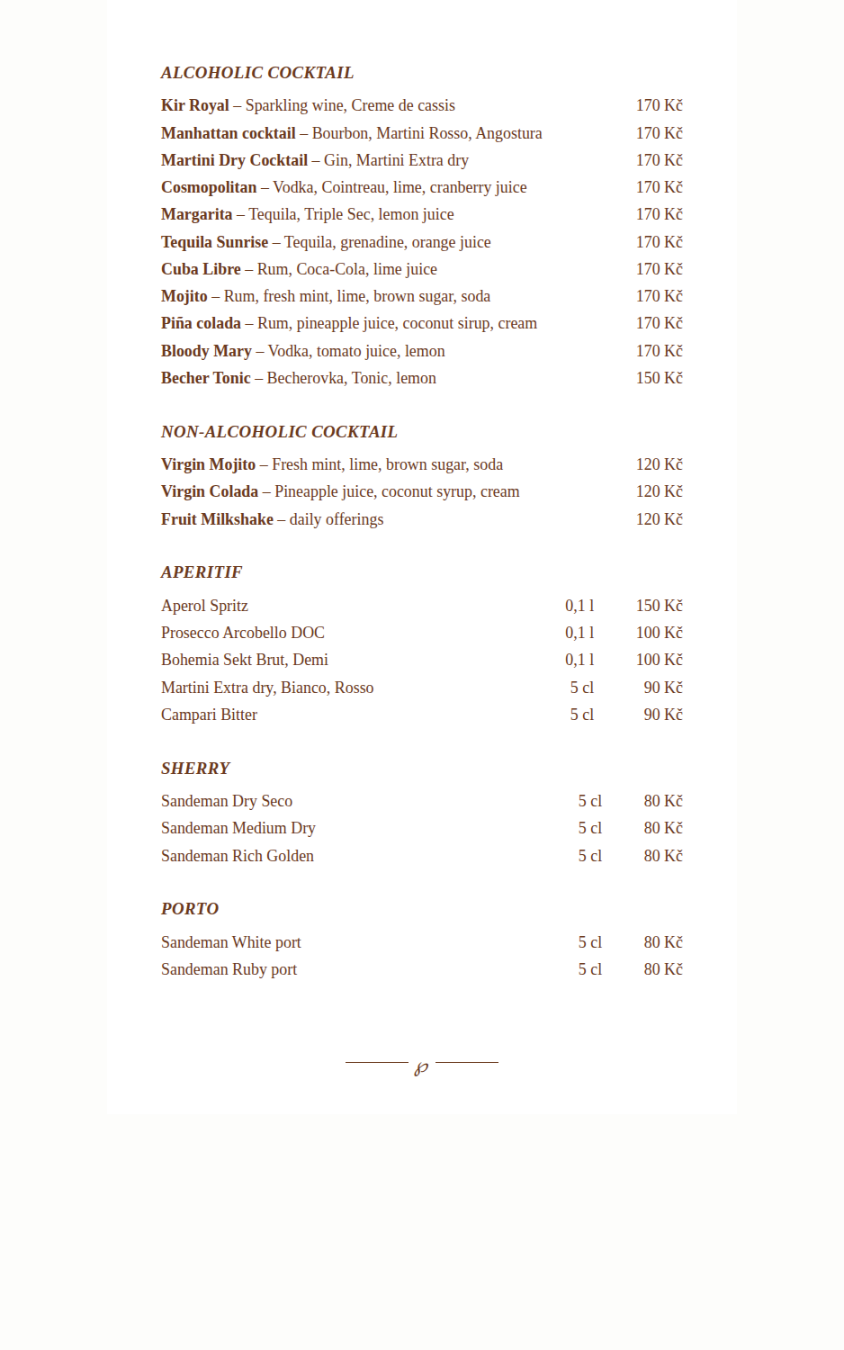ALCOHOLIC COCKTAIL
| Kir Royal – Sparkling wine, Creme de cassis | 170 Kč |
| Manhattan cocktail – Bourbon, Martini Rosso, Angostura | 170 Kč |
| Martini Dry Cocktail – Gin, Martini Extra dry | 170 Kč |
| Cosmopolitan – Vodka, Cointreau, lime, cranberry juice | 170 Kč |
| Margarita – Tequila, Triple Sec, lemon juice | 170 Kč |
| Tequila Sunrise – Tequila, grenadine, orange juice | 170 Kč |
| Cuba Libre – Rum, Coca-Cola, lime juice | 170 Kč |
| Mojito – Rum, fresh mint, lime, brown sugar, soda | 170 Kč |
| Piña colada – Rum, pineapple juice, coconut sirup, cream | 170 Kč |
| Bloody Mary – Vodka, tomato juice, lemon | 170 Kč |
| Becher Tonic – Becherovka, Tonic, lemon | 150 Kč |
NON-ALCOHOLIC COCKTAIL
| Virgin Mojito – Fresh mint, lime, brown sugar, soda | 120 Kč |
| Virgin Colada – Pineapple juice, coconut syrup, cream | 120 Kč |
| Fruit Milkshake – daily offerings | 120 Kč |
APERITIF
| Aperol Spritz | 0,1 l | 150 Kč |
| Prosecco Arcobello DOC | 0,1 l | 100 Kč |
| Bohemia Sekt Brut, Demi | 0,1 l | 100 Kč |
| Martini Extra dry, Bianco, Rosso | 5 cl | 90 Kč |
| Campari Bitter | 5 cl | 90 Kč |
SHERRY
| Sandeman Dry Seco | 5 cl | 80 Kč |
| Sandeman Medium Dry | 5 cl | 80 Kč |
| Sandeman Rich Golden | 5 cl | 80 Kč |
PORTO
| Sandeman White port | 5 cl | 80 Kč |
| Sandeman Ruby port | 5 cl | 80 Kč |
℘